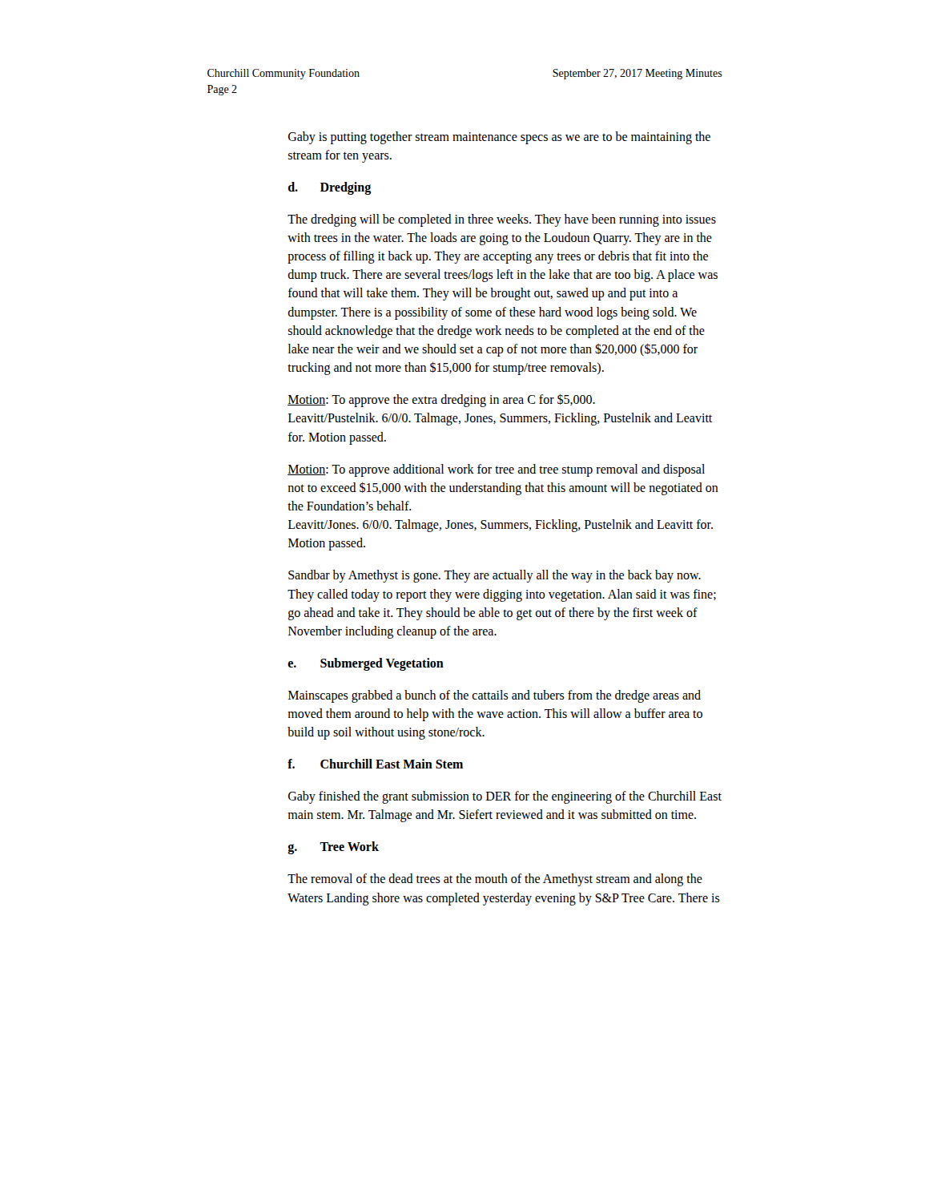Churchill Community Foundation
Page 2
September 27, 2017 Meeting Minutes
Gaby is putting together stream maintenance specs as we are to be maintaining the stream for ten years.
d. Dredging
The dredging will be completed in three weeks. They have been running into issues with trees in the water. The loads are going to the Loudoun Quarry. They are in the process of filling it back up. They are accepting any trees or debris that fit into the dump truck. There are several trees/logs left in the lake that are too big. A place was found that will take them. They will be brought out, sawed up and put into a dumpster. There is a possibility of some of these hard wood logs being sold. We should acknowledge that the dredge work needs to be completed at the end of the lake near the weir and we should set a cap of not more than $20,000 ($5,000 for trucking and not more than $15,000 for stump/tree removals).
Motion: To approve the extra dredging in area C for $5,000.
Leavitt/Pustelnik. 6/0/0. Talmage, Jones, Summers, Fickling, Pustelnik and Leavitt for. Motion passed.
Motion: To approve additional work for tree and tree stump removal and disposal not to exceed $15,000 with the understanding that this amount will be negotiated on the Foundation’s behalf.
Leavitt/Jones. 6/0/0. Talmage, Jones, Summers, Fickling, Pustelnik and Leavitt for. Motion passed.
Sandbar by Amethyst is gone. They are actually all the way in the back bay now. They called today to report they were digging into vegetation. Alan said it was fine; go ahead and take it. They should be able to get out of there by the first week of November including cleanup of the area.
e. Submerged Vegetation
Mainscapes grabbed a bunch of the cattails and tubers from the dredge areas and moved them around to help with the wave action. This will allow a buffer area to build up soil without using stone/rock.
f. Churchill East Main Stem
Gaby finished the grant submission to DER for the engineering of the Churchill East main stem. Mr. Talmage and Mr. Siefert reviewed and it was submitted on time.
g. Tree Work
The removal of the dead trees at the mouth of the Amethyst stream and along the Waters Landing shore was completed yesterday evening by S&P Tree Care. There is